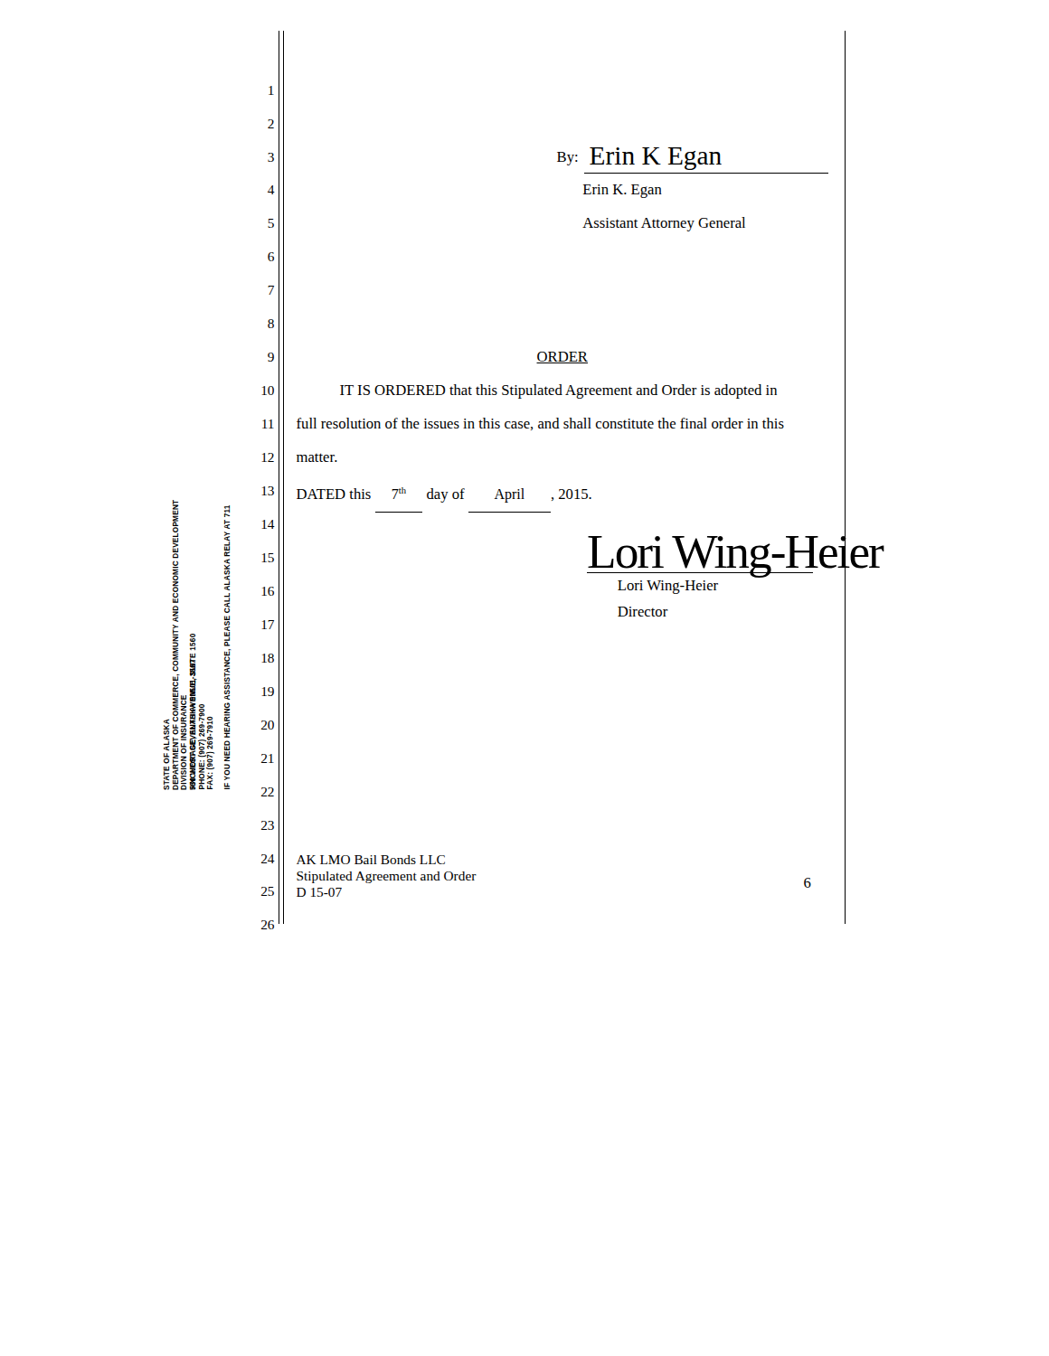1
2
3
4
5
6
7
8
9
10
11
12
13
14
15
16
17
18
19
20
21
22
23
24
25
26
STATE OF ALASKA
DEPARTMENT OF COMMERCE, COMMUNITY AND ECONOMIC DEVELOPMENT
DIVISION OF INSURANCE
550 WEST SEVENTH AVENUE, SUITE 1560
ANCHORAGE, ALASKA 99501-3567
PHONE: (907) 269-7900
FAX: (907) 269-7910
IF YOU NEED HEARING ASSISTANCE, PLEASE CALL ALASKA RELAY AT 711
By: Erin K Egan
Erin K. Egan
Assistant Attorney General
ORDER
IT IS ORDERED that this Stipulated Agreement and Order is adopted in
full resolution of the issues in this case, and shall constitute the final order in this
matter.
DATED this 7th day of April, 2015.
Lori Wing-Heier
Lori Wing-Heier
Director
AK LMO Bail Bonds LLC
Stipulated Agreement and Order
D 15-07
6